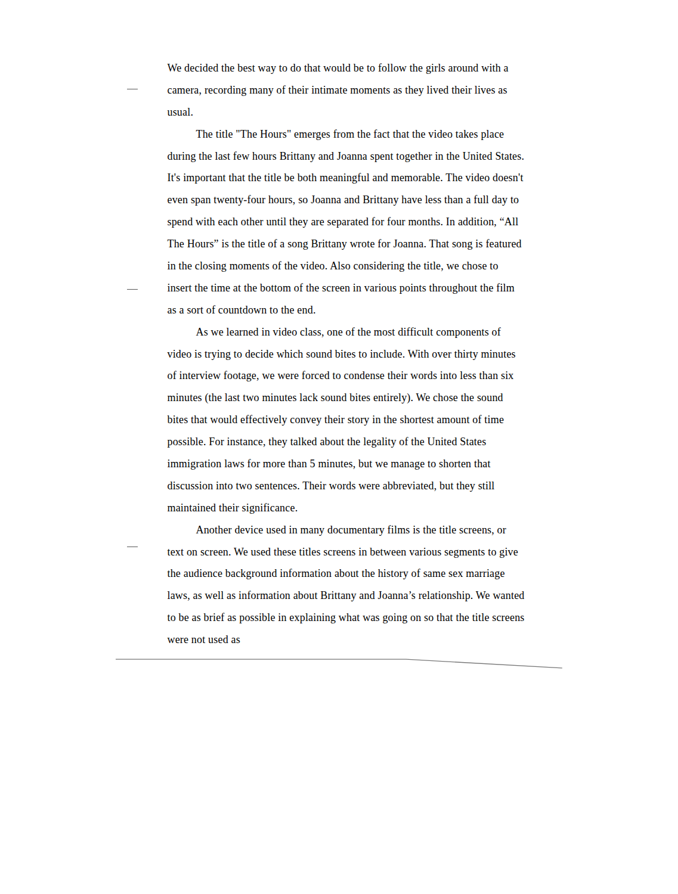We decided the best way to do that would be to follow the girls around with a camera, recording many of their intimate moments as they lived their lives as usual.
The title "The Hours" emerges from the fact that the video takes place during the last few hours Brittany and Joanna spent together in the United States. It's important that the title be both meaningful and memorable. The video doesn't even span twenty-four hours, so Joanna and Brittany have less than a full day to spend with each other until they are separated for four months. In addition, “All The Hours” is the title of a song Brittany wrote for Joanna. That song is featured in the closing moments of the video. Also considering the title, we chose to insert the time at the bottom of the screen in various points throughout the film as a sort of countdown to the end.
As we learned in video class, one of the most difficult components of video is trying to decide which sound bites to include. With over thirty minutes of interview footage, we were forced to condense their words into less than six minutes (the last two minutes lack sound bites entirely). We chose the sound bites that would effectively convey their story in the shortest amount of time possible. For instance, they talked about the legality of the United States immigration laws for more than 5 minutes, but we manage to shorten that discussion into two sentences. Their words were abbreviated, but they still maintained their significance.
Another device used in many documentary films is the title screens, or text on screen. We used these titles screens in between various segments to give the audience background information about the history of same sex marriage laws, as well as information about Brittany and Joanna’s relationship. We wanted to be as brief as possible in explaining what was going on so that the title screens were not used as